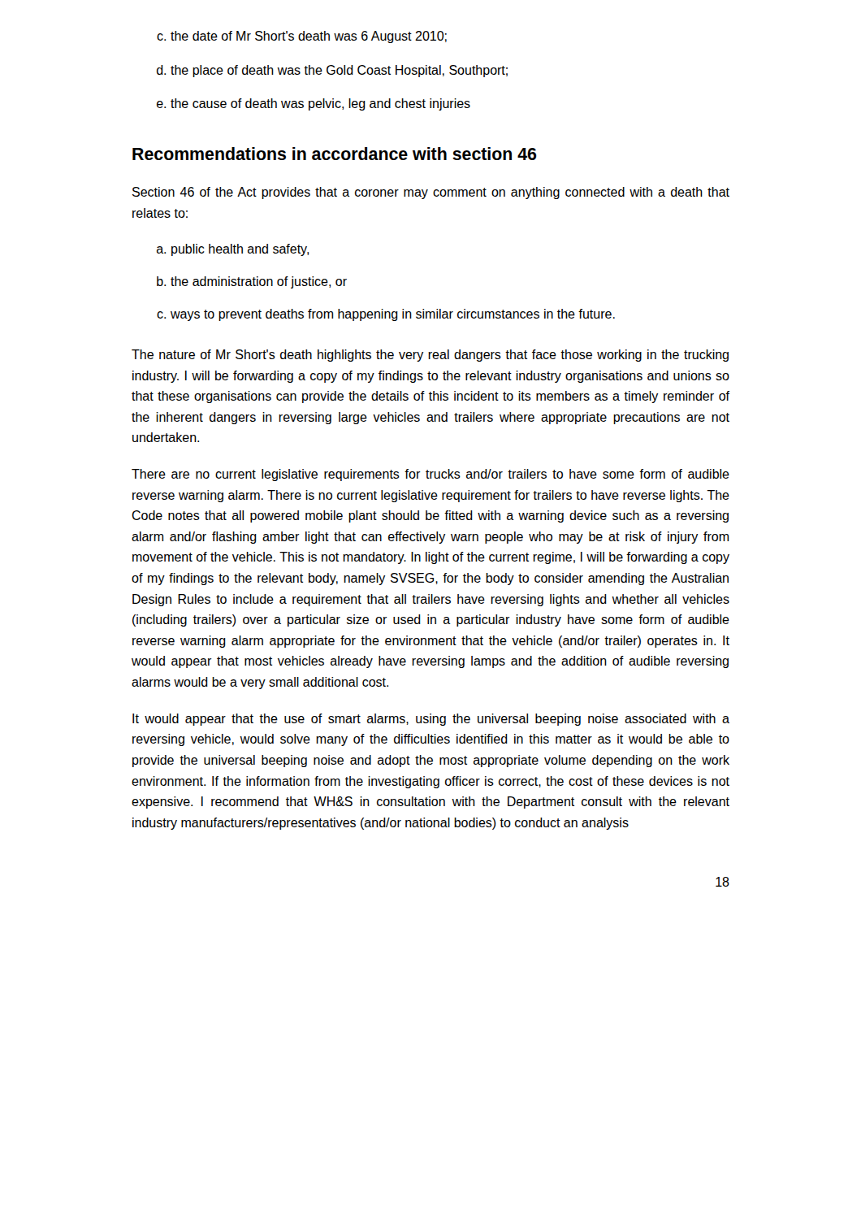the date of Mr Short's death was 6 August 2010;
the place of death was the Gold Coast Hospital, Southport;
the cause of death was pelvic, leg and chest injuries
Recommendations in accordance with section 46
Section 46 of the Act provides that a coroner may comment on anything connected with a death that relates to:
public health and safety,
the administration of justice, or
ways to prevent deaths from happening in similar circumstances in the future.
The nature of Mr Short's death highlights the very real dangers that face those working in the trucking industry. I will be forwarding a copy of my findings to the relevant industry organisations and unions so that these organisations can provide the details of this incident to its members as a timely reminder of the inherent dangers in reversing large vehicles and trailers where appropriate precautions are not undertaken.
There are no current legislative requirements for trucks and/or trailers to have some form of audible reverse warning alarm. There is no current legislative requirement for trailers to have reverse lights. The Code notes that all powered mobile plant should be fitted with a warning device such as a reversing alarm and/or flashing amber light that can effectively warn people who may be at risk of injury from movement of the vehicle. This is not mandatory. In light of the current regime, I will be forwarding a copy of my findings to the relevant body, namely SVSEG, for the body to consider amending the Australian Design Rules to include a requirement that all trailers have reversing lights and whether all vehicles (including trailers) over a particular size or used in a particular industry have some form of audible reverse warning alarm appropriate for the environment that the vehicle (and/or trailer) operates in. It would appear that most vehicles already have reversing lamps and the addition of audible reversing alarms would be a very small additional cost.
It would appear that the use of smart alarms, using the universal beeping noise associated with a reversing vehicle, would solve many of the difficulties identified in this matter as it would be able to provide the universal beeping noise and adopt the most appropriate volume depending on the work environment. If the information from the investigating officer is correct, the cost of these devices is not expensive. I recommend that WH&S in consultation with the Department consult with the relevant industry manufacturers/representatives (and/or national bodies) to conduct an analysis
18